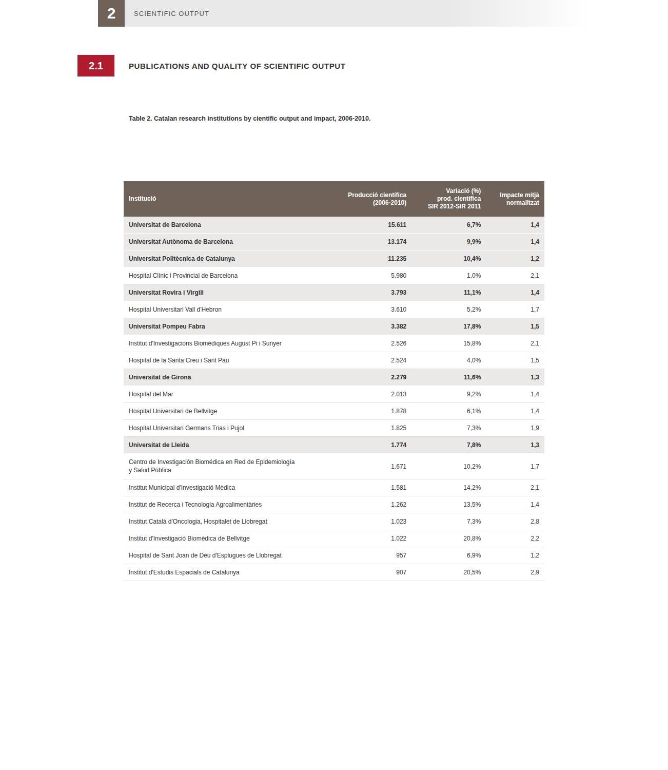2
SCIENTIFIC OUTPUT
2.1
PUBLICATIONS AND QUALITY OF SCIENTIFIC OUTPUT
Table 2. Catalan research institutions by cientific output and impact, 2006-2010.
| Institució | Producció científica (2006-2010) | Variació (%) prod. científica SIR 2012-SIR 2011 | Impacte mitjà normalitzat |
| --- | --- | --- | --- |
| Universitat de Barcelona | 15.611 | 6,7% | 1,4 |
| Universitat Autònoma de Barcelona | 13.174 | 9,9% | 1,4 |
| Universitat Politècnica de Catalunya | 11.235 | 10,4% | 1,2 |
| Hospital Clínic i Provincial de Barcelona | 5.980 | 1,0% | 2,1 |
| Universitat Rovira i Virgili | 3.793 | 11,1% | 1,4 |
| Hospital Universitari Vall d'Hebron | 3.610 | 5,2% | 1,7 |
| Universitat Pompeu Fabra | 3.382 | 17,8% | 1,5 |
| Institut d'Investigacions Biomèdiques August Pi i Sunyer | 2.526 | 15,8% | 2,1 |
| Hospital de la Santa Creu i Sant Pau | 2.524 | 4,0% | 1,5 |
| Universitat de Girona | 2.279 | 11,6% | 1,3 |
| Hospital del Mar | 2.013 | 9,2% | 1,4 |
| Hospital Universitari de Bellvitge | 1.878 | 6,1% | 1,4 |
| Hospital Universitari Germans Trias i Pujol | 1.825 | 7,3% | 1,9 |
| Universitat de Lleida | 1.774 | 7,8% | 1,3 |
| Centro de Investigación Biomédica en Red de Epidemiología y Salud Pública | 1.671 | 10,2% | 1,7 |
| Institut Municipal d'Investigació Mèdica | 1.581 | 14,2% | 2,1 |
| Institut de Recerca i Tecnologia Agroalimentàries | 1.262 | 13,5% | 1,4 |
| Institut Català d'Oncologia, Hospitalet de Llobregat | 1.023 | 7,3% | 2,8 |
| Institut d'Investigació Biomèdica de Bellvitge | 1.022 | 20,8% | 2,2 |
| Hospital de Sant Joan de Déu d'Esplugues de Llobregat | 957 | 6,9% | 1,2 |
| Institut d'Estudis Espacials de Catalunya | 907 | 20,5% | 2,9 |